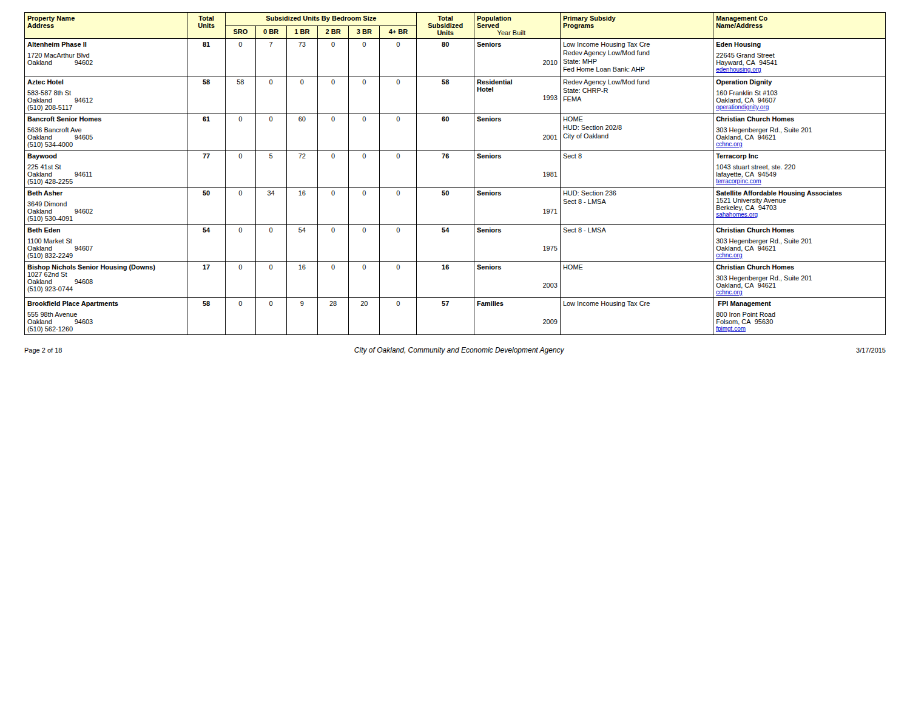| Property Name Address | Total Units | Subsidized Units By Bedroom Size | Total Subsidized Units | Population Served Year Built | Primary Subsidy Programs | Management Co Name/Address |
| --- | --- | --- | --- | --- | --- | --- |
| SRO | 0 BR | 1 BR | 2 BR | 3 BR | 4+ BR |
| Altenheim Phase II 1720 MacArthur Blvd Oakland 94602 | 81 | 0 | 7 | 73 | 0 | 0 | 0 | 80 | Seniors 2010 | Low Income Housing Tax Cre Redev Agency Low/Mod fund State: MHP Fed Home Loan Bank: AHP | Eden Housing 22645 Grand Street Hayward, CA 94541 edenhousing.org |
| Aztec Hotel 583-587 8th St Oakland 94612 (510) 208-5117 | 58 | 58 | 0 | 0 | 0 | 0 | 0 | 58 | Residential Hotel 1993 | Redev Agency Low/Mod fund State: CHRP-R FEMA | Operation Dignity 160 Franklin St #103 Oakland, CA 94607 operationdignity.org |
| Bancroft Senior Homes 5636 Bancroft Ave Oakland 94605 (510) 534-4000 | 61 | 0 | 0 | 60 | 0 | 0 | 0 | 60 | Seniors 2001 | HOME HUD: Section 202/8 City of Oakland | Christian Church Homes 303 Hegenberger Rd., Suite 201 Oakland, CA 94621 cchnc.org |
| Baywood 225 41st St Oakland 94611 (510) 428-2255 | 77 | 0 | 5 | 72 | 0 | 0 | 0 | 76 | Seniors 1981 | Sect 8 | Terracorp Inc 1043 stuart street, ste. 220 lafayette, CA 94549 terracorpinc.com |
| Beth Asher 3649 Dimond Oakland 94602 (510) 530-4091 | 50 | 0 | 34 | 16 | 0 | 0 | 0 | 50 | Seniors 1971 | HUD: Section 236 Sect 8 - LMSA | Satellite Affordable Housing Associates 1521 University Avenue Berkeley, CA 94703 sahahomes.org |
| Beth Eden 1100 Market St Oakland 94607 (510) 832-2249 | 54 | 0 | 0 | 54 | 0 | 0 | 0 | 54 | Seniors 1975 | Sect 8 - LMSA | Christian Church Homes 303 Hegenberger Rd., Suite 201 Oakland, CA 94621 cchnc.org |
| Bishop Nichols Senior Housing (Downs) 1027 62nd St Oakland 94608 (510) 923-0744 | 17 | 0 | 0 | 16 | 0 | 0 | 0 | 16 | Seniors 2003 | HOME | Christian Church Homes 303 Hegenberger Rd., Suite 201 Oakland, CA 94621 cchnc.org |
| Brookfield Place Apartments 555 98th Avenue Oakland 94603 (510) 562-1260 | 58 | 0 | 0 | 9 | 28 | 20 | 0 | 57 | Families 2009 | Low Income Housing Tax Cre | FPI Management 800 Iron Point Road Folsom, CA 95630 fpimgt.com |
Page 2 of 18
City of Oakland, Community and Economic Development Agency
3/17/2015